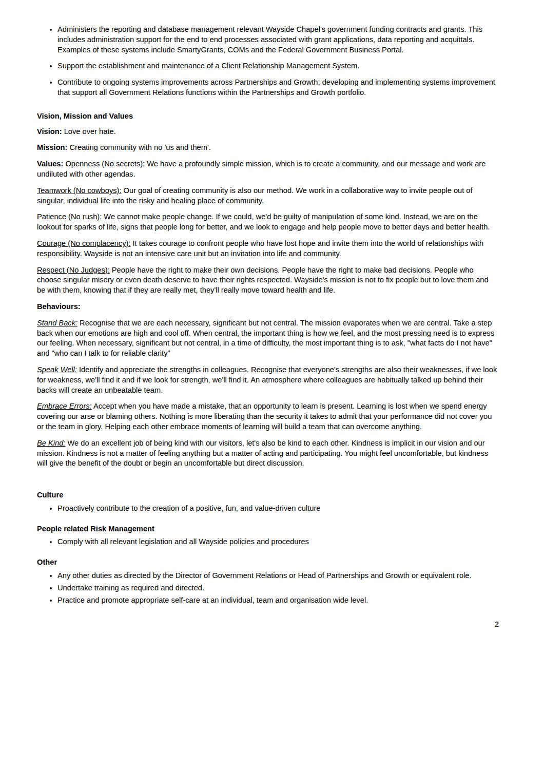Administers the reporting and database management relevant Wayside Chapel's government funding contracts and grants. This includes administration support for the end to end processes associated with grant applications, data reporting and acquittals. Examples of these systems include SmartyGrants, COMs and the Federal Government Business Portal.
Support the establishment and maintenance of a Client Relationship Management System.
Contribute to ongoing systems improvements across Partnerships and Growth; developing and implementing systems improvement that support all Government Relations functions within the Partnerships and Growth portfolio.
Vision, Mission and Values
Vision: Love over hate.
Mission: Creating community with no 'us and them'.
Values: Openness (No secrets): We have a profoundly simple mission, which is to create a community, and our message and work are undiluted with other agendas.
Teamwork (No cowboys): Our goal of creating community is also our method. We work in a collaborative way to invite people out of singular, individual life into the risky and healing place of community.
Patience (No rush): We cannot make people change. If we could, we'd be guilty of manipulation of some kind. Instead, we are on the lookout for sparks of life, signs that people long for better, and we look to engage and help people move to better days and better health.
Courage (No complacency): It takes courage to confront people who have lost hope and invite them into the world of relationships with responsibility. Wayside is not an intensive care unit but an invitation into life and community.
Respect (No Judges): People have the right to make their own decisions. People have the right to make bad decisions. People who choose singular misery or even death deserve to have their rights respected. Wayside's mission is not to fix people but to love them and be with them, knowing that if they are really met, they'll really move toward health and life.
Behaviours:
Stand Back: Recognise that we are each necessary, significant but not central. The mission evaporates when we are central. Take a step back when our emotions are high and cool off. When central, the important thing is how we feel, and the most pressing need is to express our feeling. When necessary, significant but not central, in a time of difficulty, the most important thing is to ask, "what facts do I not have" and "who can I talk to for reliable clarity"
Speak Well: Identify and appreciate the strengths in colleagues. Recognise that everyone's strengths are also their weaknesses, if we look for weakness, we'll find it and if we look for strength, we'll find it. An atmosphere where colleagues are habitually talked up behind their backs will create an unbeatable team.
Embrace Errors: Accept when you have made a mistake, that an opportunity to learn is present. Learning is lost when we spend energy covering our arse or blaming others. Nothing is more liberating than the security it takes to admit that your performance did not cover you or the team in glory. Helping each other embrace moments of learning will build a team that can overcome anything.
Be Kind: We do an excellent job of being kind with our visitors, let's also be kind to each other. Kindness is implicit in our vision and our mission. Kindness is not a matter of feeling anything but a matter of acting and participating. You might feel uncomfortable, but kindness will give the benefit of the doubt or begin an uncomfortable but direct discussion.
Culture
Proactively contribute to the creation of a positive, fun, and value-driven culture
People related Risk Management
Comply with all relevant legislation and all Wayside policies and procedures
Other
Any other duties as directed by the Director of Government Relations or Head of Partnerships and Growth or equivalent role.
Undertake training as required and directed.
Practice and promote appropriate self-care at an individual, team and organisation wide level.
2